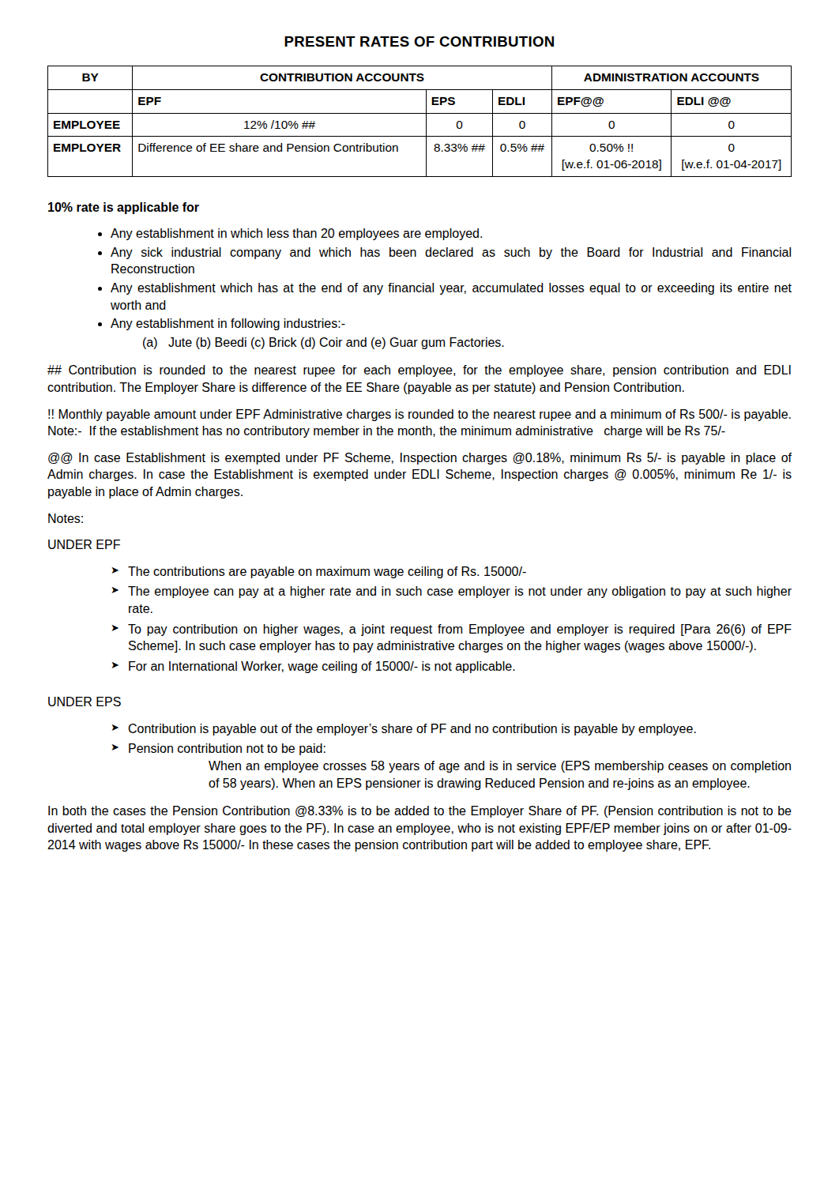PRESENT RATES OF CONTRIBUTION
| BY | CONTRIBUTION ACCOUNTS | ADMINISTRATION ACCOUNTS |
| --- | --- | --- |
| | EPF | EPS | EDLI | EPF@@ | EDLI @@ |
| EMPLOYEE | 12% /10% ## | 0 | 0 | 0 | 0 |
| EMPLOYER | Difference of EE share and Pension Contribution | 8.33% ## | 0.5% ## | 0.50% !! [w.e.f. 01-06-2018] | 0 [w.e.f. 01-04-2017] |
10% rate is applicable for
Any establishment in which less than 20 employees are employed.
Any sick industrial company and which has been declared as such by the Board for Industrial and Financial Reconstruction
Any establishment which has at the end of any financial year, accumulated losses equal to or exceeding its entire net worth and
Any establishment in following industries:-
(a) Jute (b) Beedi (c) Brick (d) Coir and (e) Guar gum Factories.
## Contribution is rounded to the nearest rupee for each employee, for the employee share, pension contribution and EDLI contribution. The Employer Share is difference of the EE Share (payable as per statute) and Pension Contribution.
!! Monthly payable amount under EPF Administrative charges is rounded to the nearest rupee and a minimum of Rs 500/- is payable. Note:- If the establishment has no contributory member in the month, the minimum administrative charge will be Rs 75/-
@@ In case Establishment is exempted under PF Scheme, Inspection charges @0.18%, minimum Rs 5/- is payable in place of Admin charges. In case the Establishment is exempted under EDLI Scheme, Inspection charges @ 0.005%, minimum Re 1/- is payable in place of Admin charges.
Notes:
UNDER EPF
The contributions are payable on maximum wage ceiling of Rs. 15000/-
The employee can pay at a higher rate and in such case employer is not under any obligation to pay at such higher rate.
To pay contribution on higher wages, a joint request from Employee and employer is required [Para 26(6) of EPF Scheme]. In such case employer has to pay administrative charges on the higher wages (wages above 15000/-).
For an International Worker, wage ceiling of 15000/- is not applicable.
UNDER EPS
Contribution is payable out of the employer’s share of PF and no contribution is payable by employee.
Pension contribution not to be paid:
When an employee crosses 58 years of age and is in service (EPS membership ceases on completion of 58 years). When an EPS pensioner is drawing Reduced Pension and re-joins as an employee.
In both the cases the Pension Contribution @8.33% is to be added to the Employer Share of PF. (Pension contribution is not to be diverted and total employer share goes to the PF). In case an employee, who is not existing EPF/EP member joins on or after 01-09-2014 with wages above Rs 15000/- In these cases the pension contribution part will be added to employee share, EPF.